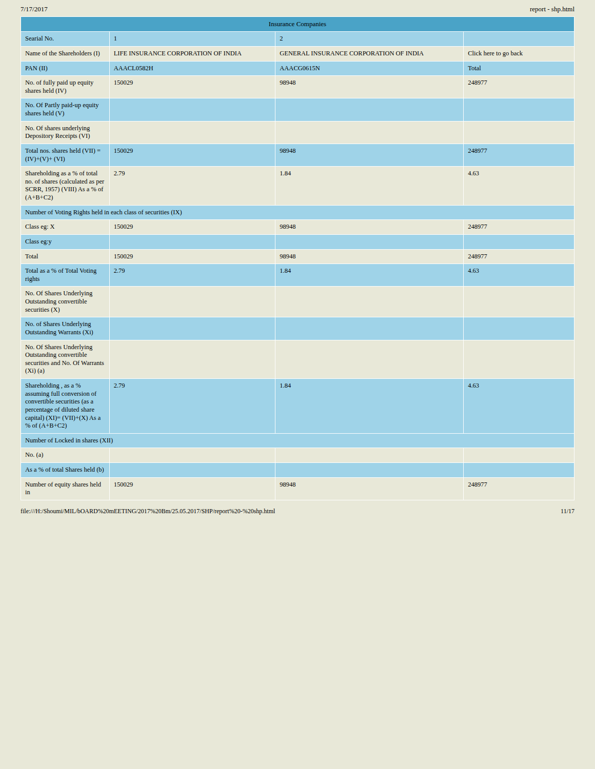7/17/2017
report - shp.html
| Insurance Companies |
| Searial No. | 1 | 2 | |
| Name of the Shareholders (I) | LIFE INSURANCE CORPORATION OF INDIA | GENERAL INSURANCE CORPORATION OF INDIA | Click here to go back |
| PAN (II) | AAACL0582H | AAACG0615N | Total |
| No. of fully paid up equity shares held (IV) | 150029 | 98948 | 248977 |
| No. Of Partly paid-up equity shares held (V) | | | |
| No. Of shares underlying Depository Receipts (VI) | | | |
| Total nos. shares held (VII) = (IV)+(V)+ (VI) | 150029 | 98948 | 248977 |
| Shareholding as a % of total no. of shares (calculated as per SCRR, 1957) (VIII) As a % of (A+B+C2) | 2.79 | 1.84 | 4.63 |
| Number of Voting Rights held in each class of securities (IX) |
| Class eg: X | 150029 | 98948 | 248977 |
| Class eg:y | | | |
| Total | 150029 | 98948 | 248977 |
| Total as a % of Total Voting rights | 2.79 | 1.84 | 4.63 |
| No. Of Shares Underlying Outstanding convertible securities (X) | | | |
| No. of Shares Underlying Outstanding Warrants (Xi) | | | |
| No. Of Shares Underlying Outstanding convertible securities and No. Of Warrants (Xi) (a) | | | |
| Shareholding , as a % assuming full conversion of convertible securities (as a percentage of diluted share capital) (XI)= (VII)+(X) As a % of (A+B+C2) | 2.79 | 1.84 | 4.63 |
| Number of Locked in shares (XII) |
| No. (a) | | | |
| As a % of total Shares held (b) | | | |
| Number of equity shares held in | 150029 | 98948 | 248977 |
file:///H:/Shoumi/MIL/bOARD%20mEETING/2017%20Bm/25.05.2017/SHP/report%20-%20shp.html
11/17